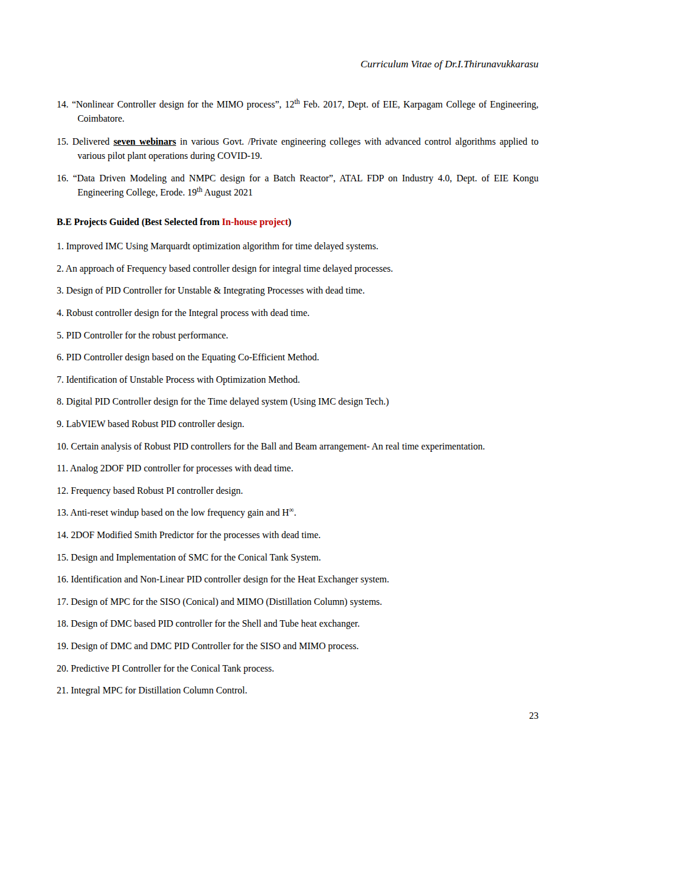Curriculum Vitae of Dr.I.Thirunavukkarasu
14. “Nonlinear Controller design for the MIMO process”, 12th Feb. 2017, Dept. of EIE, Karpagam College of Engineering, Coimbatore.
15. Delivered seven webinars in various Govt. /Private engineering colleges with advanced control algorithms applied to various pilot plant operations during COVID-19.
16. “Data Driven Modeling and NMPC design for a Batch Reactor”, ATAL FDP on Industry 4.0, Dept. of EIE Kongu Engineering College, Erode. 19th August 2021
B.E Projects Guided (Best Selected from In-house project)
1. Improved IMC Using Marquardt optimization algorithm for time delayed systems.
2. An approach of Frequency based controller design for integral time delayed processes.
3. Design of PID Controller for Unstable & Integrating Processes with dead time.
4. Robust controller design for the Integral process with dead time.
5. PID Controller for the robust performance.
6. PID Controller design based on the Equating Co-Efficient Method.
7. Identification of Unstable Process with Optimization Method.
8. Digital PID Controller design for the Time delayed system (Using IMC design Tech.)
9. LabVIEW based Robust PID controller design.
10. Certain analysis of Robust PID controllers for the Ball and Beam arrangement- An real time experimentation.
11. Analog 2DOF PID controller for processes with dead time.
12. Frequency based Robust PI controller design.
13. Anti-reset windup based on the low frequency gain and H∞.
14. 2DOF Modified Smith Predictor for the processes with dead time.
15. Design and Implementation of SMC for the Conical Tank System.
16. Identification and Non-Linear PID controller design for the Heat Exchanger system.
17. Design of MPC for the SISO (Conical) and MIMO (Distillation Column) systems.
18. Design of DMC based PID controller for the Shell and Tube heat exchanger.
19. Design of DMC and DMC PID Controller for the SISO and MIMO process.
20. Predictive PI Controller for the Conical Tank process.
21. Integral MPC for Distillation Column Control.
23